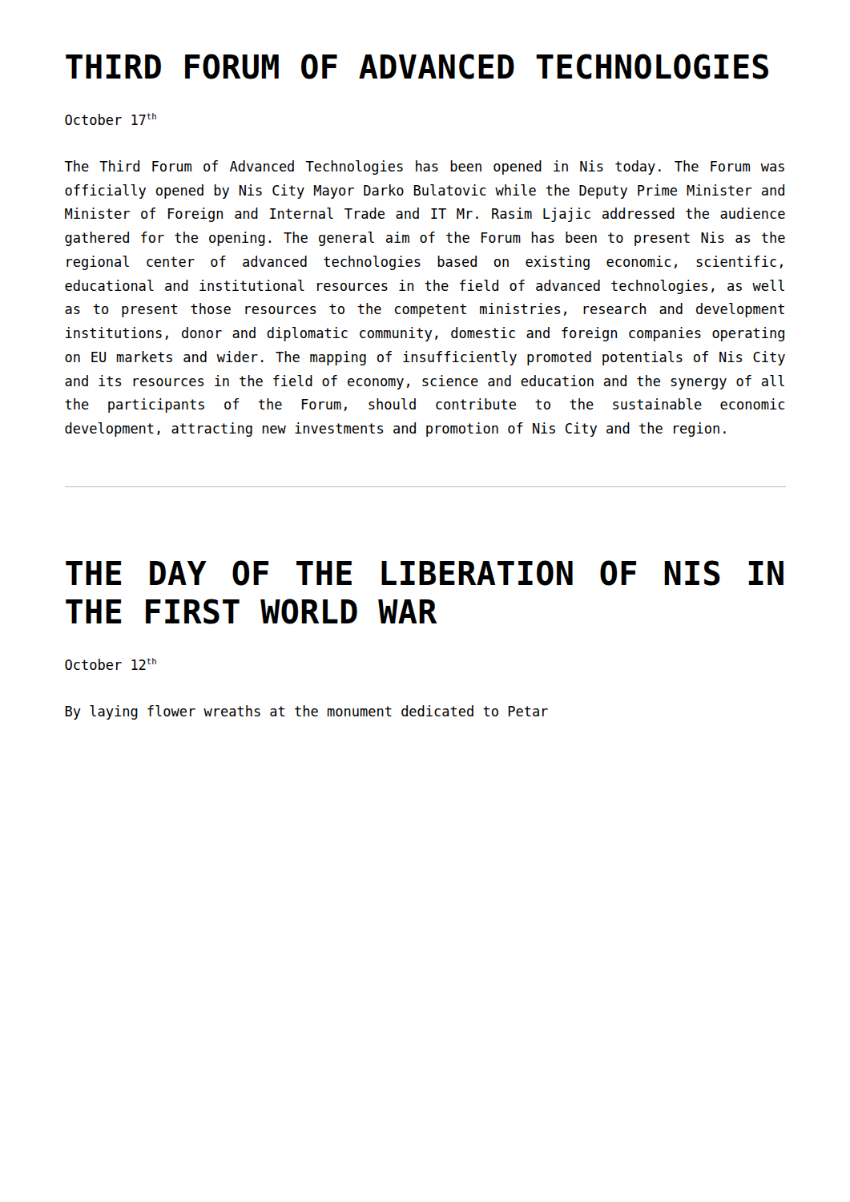THIRD FORUM OF ADVANCED TECHNOLOGIES
October 17th
The Third Forum of Advanced Technologies has been opened in Nis today. The Forum was officially opened by Nis City Mayor Darko Bulatovic while the Deputy Prime Minister and Minister of Foreign and Internal Trade and IT Mr. Rasim Ljajic addressed the audience gathered for the opening. The general aim of the Forum has been to present Nis as the regional center of advanced technologies based on existing economic, scientific, educational and institutional resources in the field of advanced technologies, as well as to present those resources to the competent ministries, research and development institutions, donor and diplomatic community, domestic and foreign companies operating on EU markets and wider. The mapping of insufficiently promoted potentials of Nis City and its resources in the field of economy, science and education and the synergy of all the participants of the Forum, should contribute to the sustainable economic development, attracting new investments and promotion of Nis City and the region.
THE DAY OF THE LIBERATION OF NIS IN THE FIRST WORLD WAR
October 12th
By laying flower wreaths at the monument dedicated to Petar